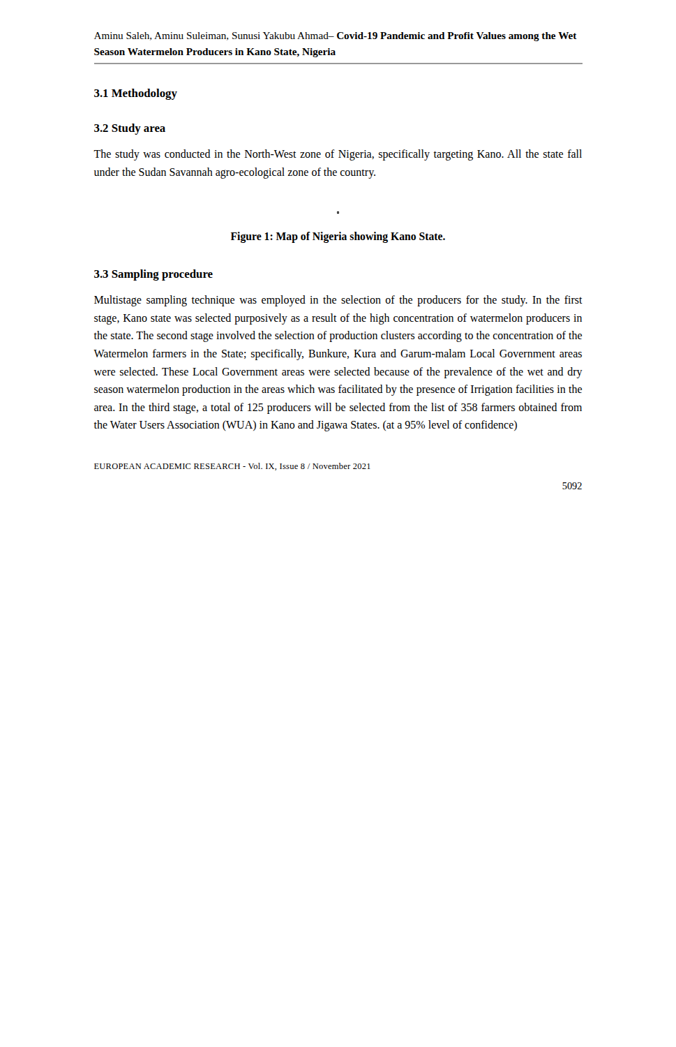Aminu Saleh, Aminu Suleiman, Sunusi Yakubu Ahmad– Covid-19 Pandemic and Profit Values among the Wet Season Watermelon Producers in Kano State, Nigeria
3.1 Methodology
3.2 Study area
The study was conducted in the North-West zone of Nigeria, specifically targeting Kano. All the state fall under the Sudan Savannah agro-ecological zone of the country.
Figure 1: Map of Nigeria showing Kano State.
3.3 Sampling procedure
Multistage sampling technique was employed in the selection of the producers for the study. In the first stage, Kano state was selected purposively as a result of the high concentration of watermelon producers in the state. The second stage involved the selection of production clusters according to the concentration of the Watermelon farmers in the State; specifically, Bunkure, Kura and Garum-malam Local Government areas were selected. These Local Government areas were selected because of the prevalence of the wet and dry season watermelon production in the areas which was facilitated by the presence of Irrigation facilities in the area. In the third stage, a total of 125 producers will be selected from the list of 358 farmers obtained from the Water Users Association (WUA) in Kano and Jigawa States. (at a 95% level of confidence)
EUROPEAN ACADEMIC RESEARCH - Vol. IX, Issue 8 / November 2021
5092